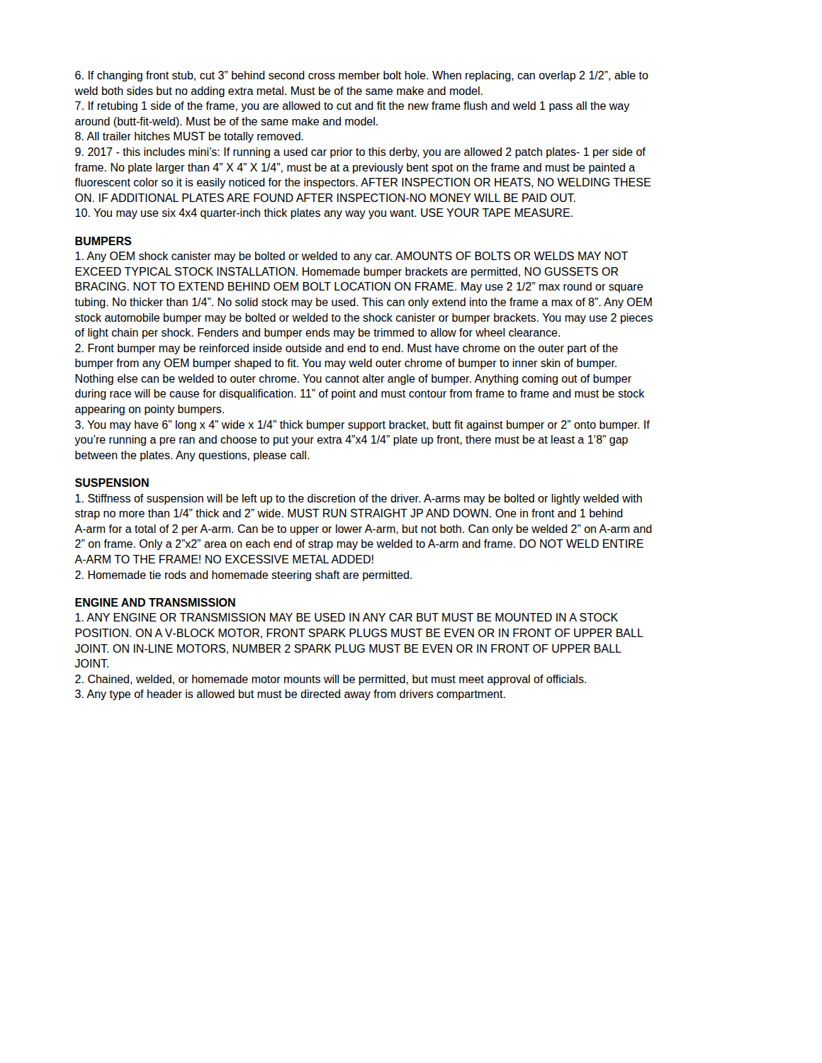6. If changing front stub, cut 3” behind second cross member bolt hole. When replacing, can overlap 2 1/2”, able to weld both sides but no adding extra metal. Must be of the same make and model.
7. If retubing 1 side of the frame, you are allowed to cut and fit the new frame flush and weld 1 pass all the way around (butt‑fit‑weld). Must be of the same make and model.
8. All trailer hitches MUST be totally removed.
9. 2017 ‑ this includes mini’s: If running a used car prior to this derby, you are allowed 2 patch plates‑ 1 per side of frame. No plate larger than 4” X 4” X 1/4”, must be at a previously bent spot on the frame and must be painted a fluorescent color so it is easily noticed for the inspectors. AFTER INSPECTION OR HEATS, NO WELDING THESE ON. IF ADDITIONAL PLATES ARE FOUND AFTER INSPECTION‑NO MONEY WILL BE PAID OUT.
10. You may use six 4x4 quarter‑inch thick plates any way you want. USE YOUR TAPE MEASURE.
BUMPERS
1. Any OEM shock canister may be bolted or welded to any car. AMOUNTS OF BOLTS OR WELDS MAY NOT EXCEED TYPICAL STOCK INSTALLATION. Homemade bumper brackets are permitted, NO GUSSETS OR BRACING. NOT TO EXTEND BEHIND OEM BOLT LOCATION ON FRAME. May use 2 1/2” max round or square tubing. No thicker than 1/4”. No solid stock may be used. This can only extend into the frame a max of 8”. Any OEM stock automobile bumper may be bolted or welded to the shock canister or bumper brackets. You may use 2 pieces of light chain per shock. Fenders and bumper ends may be trimmed to allow for wheel clearance.
2. Front bumper may be reinforced inside outside and end to end. Must have chrome on the outer part of the bumper from any OEM bumper shaped to fit. You may weld outer chrome of bumper to inner skin of bumper. Nothing else can be welded to outer chrome. You cannot alter angle of bumper. Anything coming out of bumper during race will be cause for disqualification. 11” of point and must contour from frame to frame and must be stock appearing on pointy bumpers.
3. You may have 6” long x 4” wide x 1/4” thick bumper support bracket, butt fit against bumper or 2” onto bumper. If you’re running a pre ran and choose to put your extra 4”x4 1/4” plate up front, there must be at least a 1’8” gap between the plates. Any questions, please call.
SUSPENSION
1. Stiffness of suspension will be left up to the discretion of the driver. A‑arms may be bolted or lightly welded with strap no more than 1/4” thick and 2” wide. MUST RUN STRAIGHT JP AND DOWN. One in front and 1 behind A‑arm for a total of 2 per A‑arm. Can be to upper or lower A‑arm, but not both. Can only be welded 2” on A‑arm and 2” on frame. Only a 2”x2” area on each end of strap may be welded to A‑arm and frame. DO NOT WELD ENTIRE A‑ARM TO THE FRAME! NO EXCESSIVE METAL ADDED!
2. Homemade tie rods and homemade steering shaft are permitted.
ENGINE AND TRANSMISSION
1. ANY ENGINE OR TRANSMISSION MAY BE USED IN ANY CAR BUT MUST BE MOUNTED IN A STOCK POSITION. ON A V‑BLOCK MOTOR, FRONT SPARK PLUGS MUST BE EVEN OR IN FRONT OF UPPER BALL JOINT. ON IN‑LINE MOTORS, NUMBER 2 SPARK PLUG MUST BE EVEN OR IN FRONT OF UPPER BALL JOINT.
2. Chained, welded, or homemade motor mounts will be permitted, but must meet approval of officials.
3. Any type of header is allowed but must be directed away from drivers compartment.